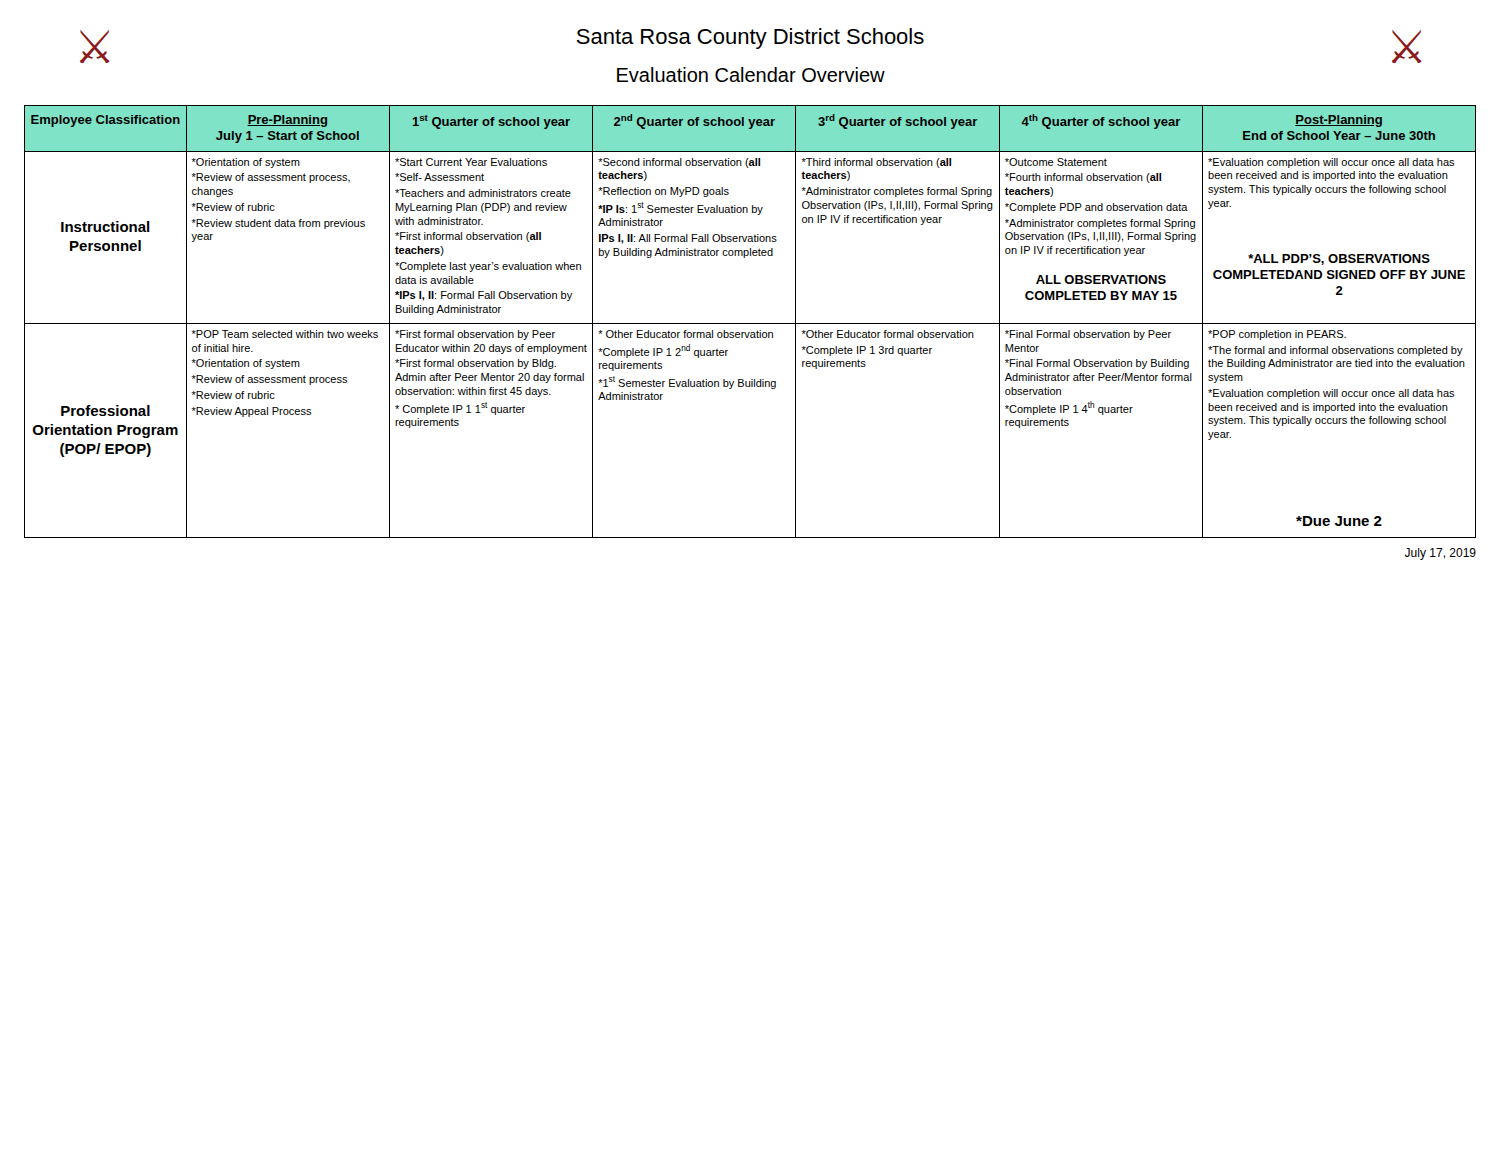⚔
⚔
Santa Rosa County District Schools
Evaluation Calendar Overview
| Employee Classification | Pre-Planning July 1 – Start of School | 1 st Quarter of school year | 2 nd Quarter of school year | 3 rd Quarter of school year | 4 th Quarter of school year | Post-Planning End of School Year – June 30th |
| --- | --- | --- | --- | --- | --- | --- |
| Instructional Personnel | *Orientation of system *Review of assessment process, changes *Review of rubric *Review student data from previous year | *Start Current Year Evaluations *Self- Assessment *Teachers and administrators create MyLearning Plan (PDP) and review with administrator. *First informal observation ( all teachers ) *Complete last year’s evaluation when data is available *IPs I, II : Formal Fall Observation by Building Administrator | *Second informal observation ( all teachers ) *Reflection on MyPD goals *IP Is : 1 st Semester Evaluation by Administrator IPs I, II : All Formal Fall Observations by Building Administrator completed | *Third informal observation ( all teachers ) *Administrator completes formal Spring Observation (IPs, I,II,III), Formal Spring on IP IV if recertification year | *Outcome Statement *Fourth informal observation ( all teachers ) *Complete PDP and observation data *Administrator completes formal Spring Observation (IPs, I,II,III), Formal Spring on IP IV if recertification year ALL OBSERVATIONS COMPLETED BY MAY 15 | *Evaluation completion will occur once all data has been received and is imported into the evaluation system. This typically occurs the following school year. *ALL PDP’S, OBSERVATIONS COMPLETEDAND SIGNED OFF BY JUNE 2 |
| Professional Orientation Program (POP/ EPOP) | *POP Team selected within two weeks of initial hire. *Orientation of system *Review of assessment process *Review of rubric *Review Appeal Process | *First formal observation by Peer Educator within 20 days of employment *First formal observation by Bldg. Admin after Peer Mentor 20 day formal observation: within first 45 days. * Complete IP 1 1 st quarter requirements | * Other Educator formal observation *Complete IP 1 2 nd quarter requirements *1 st Semester Evaluation by Building Administrator | *Other Educator formal observation *Complete IP 1 3rd quarter requirements | *Final Formal observation by Peer Mentor *Final Formal Observation by Building Administrator after Peer/Mentor formal observation *Complete IP 1 4 th quarter requirements | *POP completion in PEARS. *The formal and informal observations completed by the Building Administrator are tied into the evaluation system *Evaluation completion will occur once all data has been received and is imported into the evaluation system. This typically occurs the following school year. *Due June 2 |
July 17, 2019